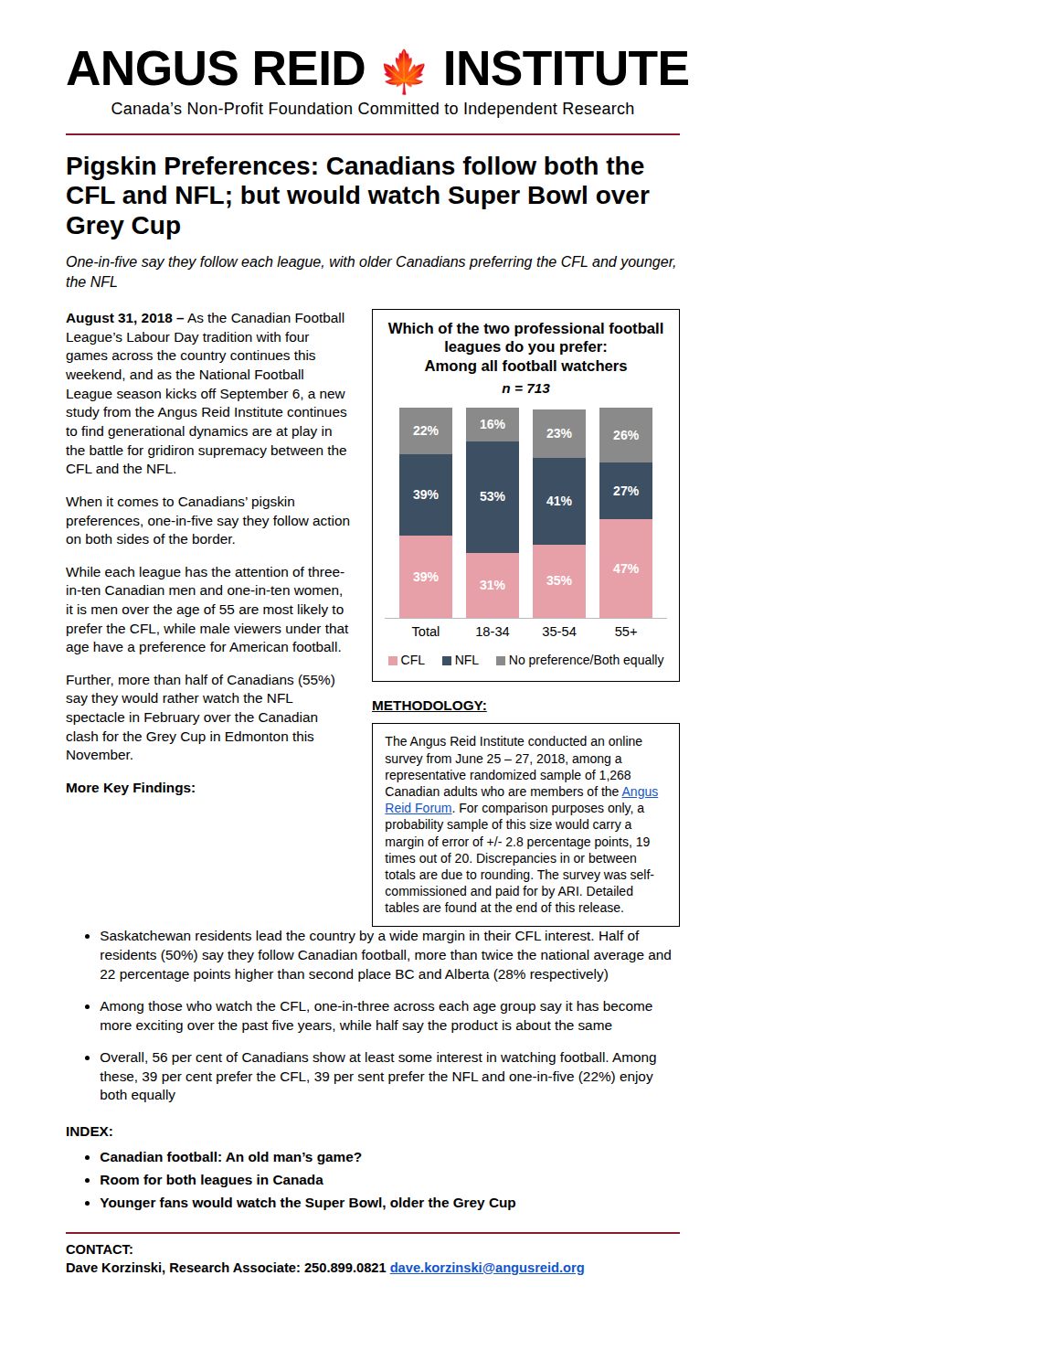ANGUS REID 🍁 INSTITUTE
Canada’s Non-Profit Foundation Committed to Independent Research
Pigskin Preferences: Canadians follow both the CFL and NFL; but would watch Super Bowl over Grey Cup
One-in-five say they follow each league, with older Canadians preferring the CFL and younger, the NFL
August 31, 2018 – As the Canadian Football League’s Labour Day tradition with four games across the country continues this weekend, and as the National Football League season kicks off September 6, a new study from the Angus Reid Institute continues to find generational dynamics are at play in the battle for gridiron supremacy between the CFL and the NFL.
When it comes to Canadians’ pigskin preferences, one-in-five say they follow action on both sides of the border.
While each league has the attention of three-in-ten Canadian men and one-in-ten women, it is men over the age of 55 are most likely to prefer the CFL, while male viewers under that age have a preference for American football.
Further, more than half of Canadians (55%) say they would rather watch the NFL spectacle in February over the Canadian clash for the Grey Cup in Edmonton this November.
More Key Findings:
Which of the two professional football
leagues do you prefer:
Among all football watchers
n = 713
22%
39%
39%
16%
53%
31%
23%
41%
35%
26%
27%
47%
Total 18-34 35-54 55+
CFL NFL No preference/Both equally
METHODOLOGY:
The Angus Reid Institute conducted an online survey from June 25 – 27, 2018, among a representative randomized sample of 1,268 Canadian adults who are members of the Angus Reid Forum. For comparison purposes only, a probability sample of this size would carry a margin of error of +/- 2.8 percentage points, 19 times out of 20. Discrepancies in or between totals are due to rounding. The survey was self-commissioned and paid for by ARI. Detailed tables are found at the end of this release.
Saskatchewan residents lead the country by a wide margin in their CFL interest. Half of residents (50%) say they follow Canadian football, more than twice the national average and 22 percentage points higher than second place BC and Alberta (28% respectively)
Among those who watch the CFL, one-in-three across each age group say it has become more exciting over the past five years, while half say the product is about the same
Overall, 56 per cent of Canadians show at least some interest in watching football. Among these, 39 per cent prefer the CFL, 39 per sent prefer the NFL and one-in-five (22%) enjoy both equally
INDEX:
Canadian football: An old man’s game?
Room for both leagues in Canada
Younger fans would watch the Super Bowl, older the Grey Cup
CONTACT:
Dave Korzinski, Research Associate: 250.899.0821 dave.korzinski@angusreid.org